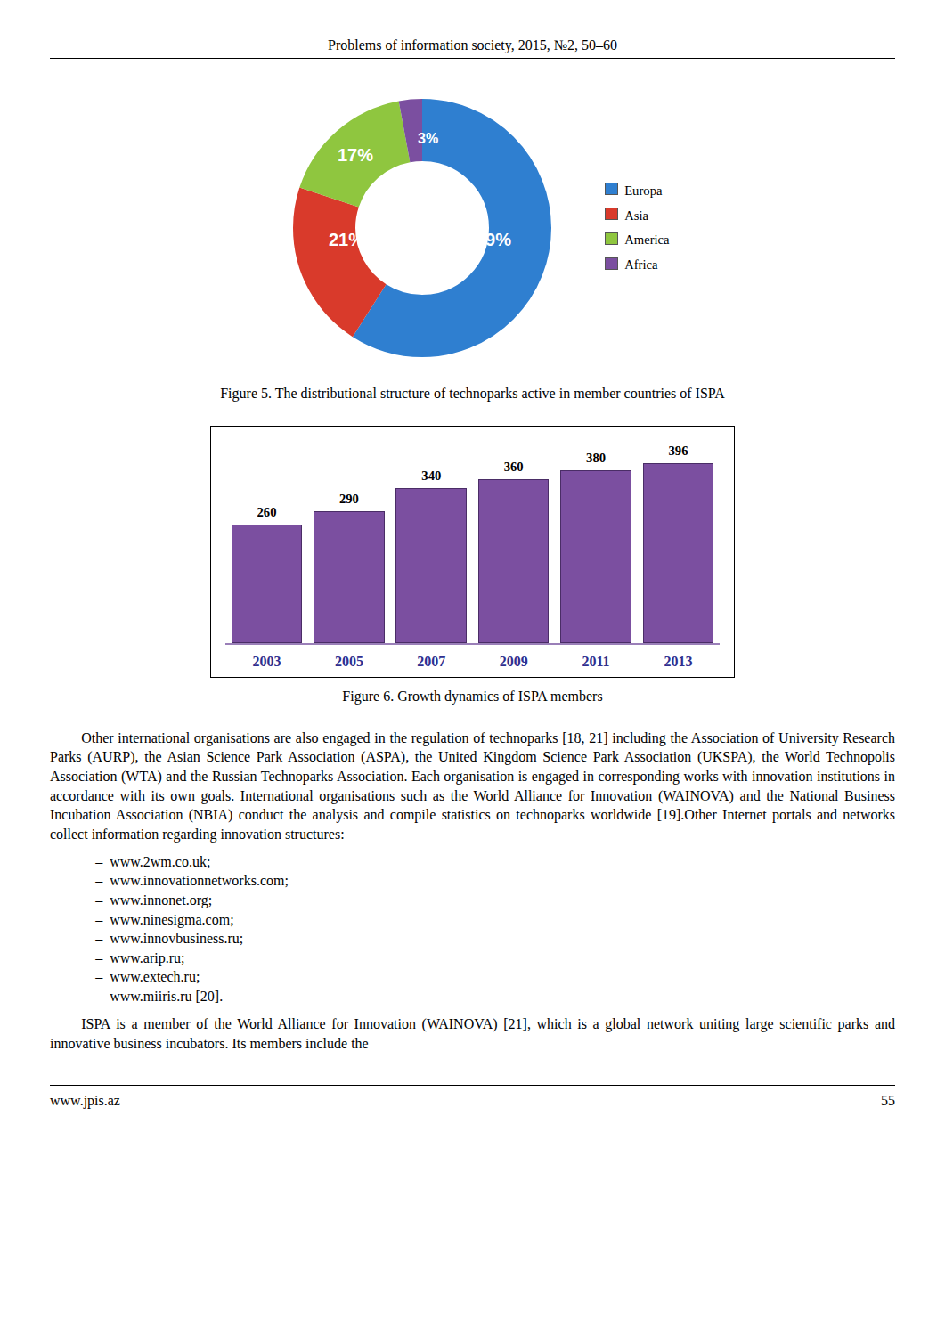Problems of information society, 2015, №2, 50–60
59% 21% 17% 3%
Europa
Asia
America
Africa
Figure 5. The distributional structure of technoparks active in member countries of ISPA
260
290
340
360
380
396
200320052007200920112013
Figure 6. Growth dynamics of ISPA members
Other international organisations are also engaged in the regulation of technoparks [18, 21] including the Association of University Research Parks (AURP), the Asian Science Park Association (ASPA), the United Kingdom Science Park Association (UKSPA), the World Technopolis Association (WTA) and the Russian Technoparks Association. Each organisation is engaged in corresponding works with innovation institutions in accordance with its own goals. International organisations such as the World Alliance for Innovation (WAINOVA) and the National Business Incubation Association (NBIA) conduct the analysis and compile statistics on technoparks worldwide [19].Other Internet portals and networks collect information regarding innovation structures:
www.2wm.co.uk;
www.innovationnetworks.com;
www.innonet.org;
www.ninesigma.com;
www.innovbusiness.ru;
www.arip.ru;
www.extech.ru;
www.miiris.ru [20].
ISPA is a member of the World Alliance for Innovation (WAINOVA) [21], which is a global network uniting large scientific parks and innovative business incubators. Its members include the
www.jpis.az 55